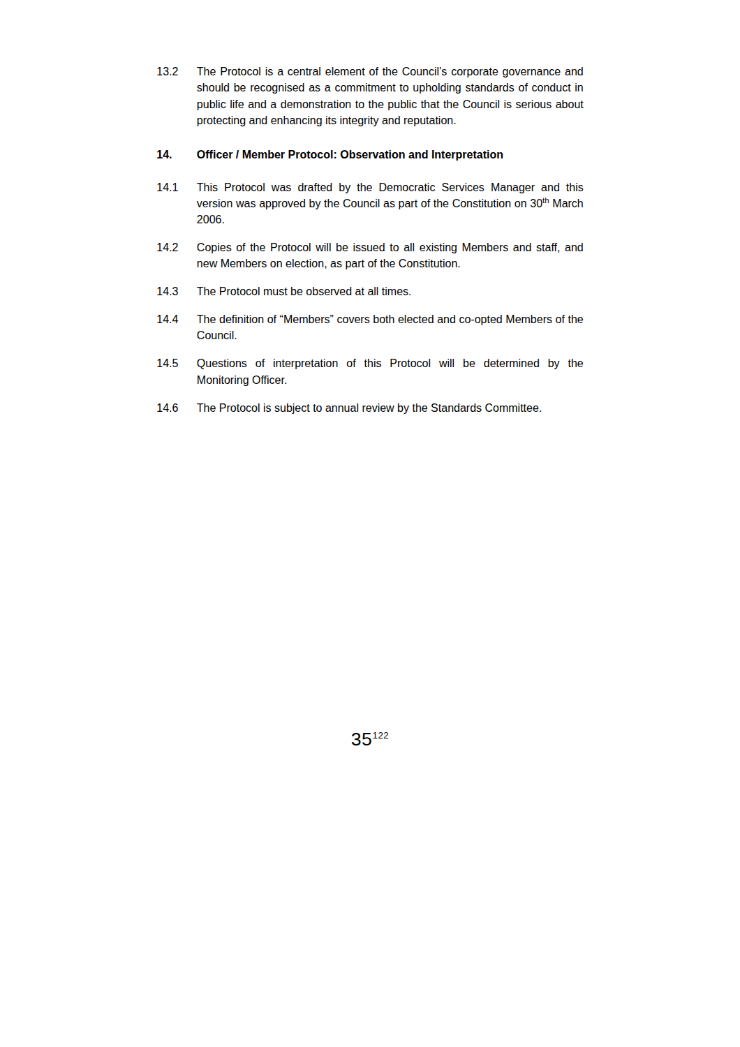13.2
The Protocol is a central element of the Council’s corporate governance and should be recognised as a commitment to upholding standards of conduct in public life and a demonstration to the public that the Council is serious about protecting and enhancing its integrity and reputation.
14.
Officer / Member Protocol: Observation and Interpretation
14.1
This Protocol was drafted by the Democratic Services Manager and this version was approved by the Council as part of the Constitution on 30th March 2006.
14.2
Copies of the Protocol will be issued to all existing Members and staff, and new Members on election, as part of the Constitution.
14.3
The Protocol must be observed at all times.
14.4
The definition of “Members” covers both elected and co-opted Members of the Council.
14.5
Questions of interpretation of this Protocol will be determined by the Monitoring Officer.
14.6
The Protocol is subject to annual review by the Standards Committee.
35122